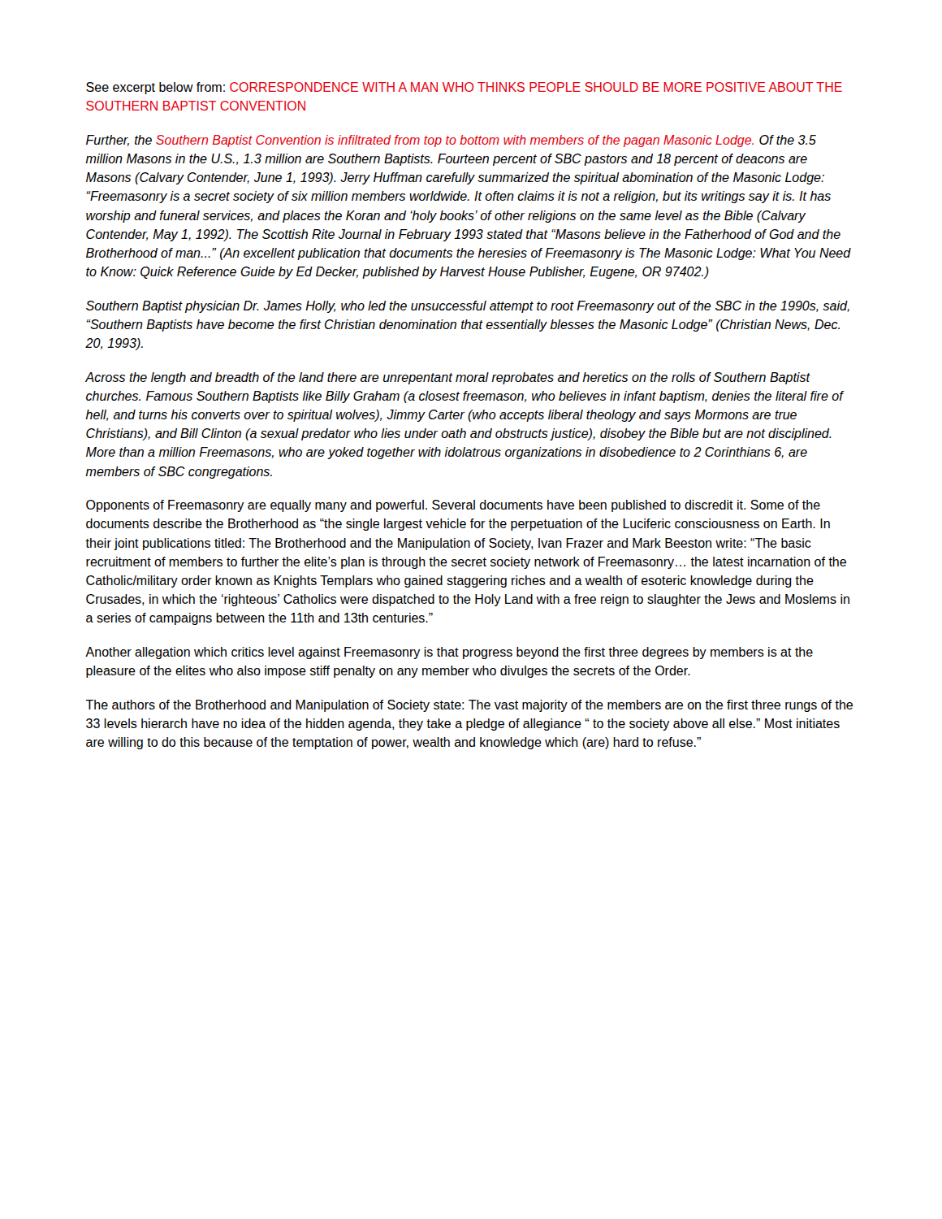See excerpt below from: CORRESPONDENCE WITH A MAN WHO THINKS PEOPLE SHOULD BE MORE POSITIVE ABOUT THE SOUTHERN BAPTIST CONVENTION
Further, the Southern Baptist Convention is infiltrated from top to bottom with members of the pagan Masonic Lodge. Of the 3.5 million Masons in the U.S., 1.3 million are Southern Baptists. Fourteen percent of SBC pastors and 18 percent of deacons are Masons (Calvary Contender, June 1, 1993). Jerry Huffman carefully summarized the spiritual abomination of the Masonic Lodge: “Freemasonry is a secret society of six million members worldwide. It often claims it is not a religion, but its writings say it is. It has worship and funeral services, and places the Koran and ‘holy books’ of other religions on the same level as the Bible (Calvary Contender, May 1, 1992). The Scottish Rite Journal in February 1993 stated that “Masons believe in the Fatherhood of God and the Brotherhood of man...” (An excellent publication that documents the heresies of Freemasonry is The Masonic Lodge: What You Need to Know: Quick Reference Guide by Ed Decker, published by Harvest House Publisher, Eugene, OR 97402.)
Southern Baptist physician Dr. James Holly, who led the unsuccessful attempt to root Freemasonry out of the SBC in the 1990s, said, “Southern Baptists have become the first Christian denomination that essentially blesses the Masonic Lodge” (Christian News, Dec. 20, 1993).
Across the length and breadth of the land there are unrepentant moral reprobates and heretics on the rolls of Southern Baptist churches. Famous Southern Baptists like Billy Graham (a closest freemason, who believes in infant baptism, denies the literal fire of hell, and turns his converts over to spiritual wolves), Jimmy Carter (who accepts liberal theology and says Mormons are true Christians), and Bill Clinton (a sexual predator who lies under oath and obstructs justice), disobey the Bible but are not disciplined. More than a million Freemasons, who are yoked together with idolatrous organizations in disobedience to 2 Corinthians 6, are members of SBC congregations.
Opponents of Freemasonry are equally many and powerful. Several documents have been published to discredit it. Some of the documents describe the Brotherhood as “the single largest vehicle for the perpetuation of the Luciferic consciousness on Earth. In their joint publications titled: The Brotherhood and the Manipulation of Society, Ivan Frazer and Mark Beeston write: “The basic recruitment of members to further the elite’s plan is through the secret society network of Freemasonry… the latest incarnation of the Catholic/military order known as Knights Templars who gained staggering riches and a wealth of esoteric knowledge during the Crusades, in which the ‘righteous’ Catholics were dispatched to the Holy Land with a free reign to slaughter the Jews and Moslems in a series of campaigns between the 11th and 13th centuries.”
Another allegation which critics level against Freemasonry is that progress beyond the first three degrees by members is at the pleasure of the elites who also impose stiff penalty on any member who divulges the secrets of the Order.
The authors of the Brotherhood and Manipulation of Society state: The vast majority of the members are on the first three rungs of the 33 levels hierarch have no idea of the hidden agenda, they take a pledge of allegiance “ to the society above all else.” Most initiates are willing to do this because of the temptation of power, wealth and knowledge which (are) hard to refuse.”